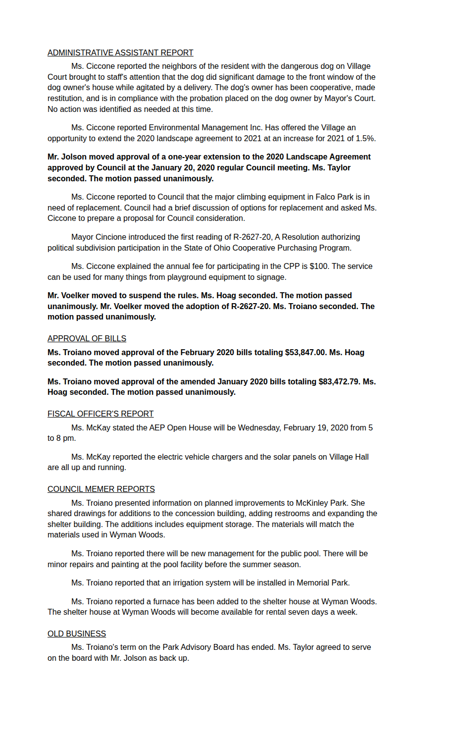ADMINISTRATIVE ASSISTANT REPORT
Ms. Ciccone reported the neighbors of the resident with the dangerous dog on Village Court brought to staff's attention that the dog did significant damage to the front window of the dog owner's house while agitated by a delivery. The dog's owner has been cooperative, made restitution, and is in compliance with the probation placed on the dog owner by Mayor's Court. No action was identified as needed at this time.
Ms. Ciccone reported Environmental Management Inc. Has offered the Village an opportunity to extend the 2020 landscape agreement to 2021 at an increase for 2021 of 1.5%.
Mr. Jolson moved approval of a one-year extension to the 2020 Landscape Agreement approved by Council at the January 20, 2020 regular Council meeting. Ms. Taylor seconded. The motion passed unanimously.
Ms. Ciccone reported to Council that the major climbing equipment in Falco Park is in need of replacement. Council had a brief discussion of options for replacement and asked Ms. Ciccone to prepare a proposal for Council consideration.
Mayor Cincione introduced the first reading of R-2627-20, A Resolution authorizing political subdivision participation in the State of Ohio Cooperative Purchasing Program.
Ms. Ciccone explained the annual fee for participating in the CPP is $100. The service can be used for many things from playground equipment to signage.
Mr. Voelker moved to suspend the rules. Ms. Hoag seconded. The motion passed unanimously. Mr. Voelker moved the adoption of R-2627-20. Ms. Troiano seconded. The motion passed unanimously.
APPROVAL OF BILLS
Ms. Troiano moved approval of the February 2020 bills totaling $53,847.00. Ms. Hoag seconded. The motion passed unanimously.
Ms. Troiano moved approval of the amended January 2020 bills totaling $83,472.79. Ms. Hoag seconded. The motion passed unanimously.
FISCAL OFFICER'S REPORT
Ms. McKay stated the AEP Open House will be Wednesday, February 19, 2020 from 5 to 8 pm.
Ms. McKay reported the electric vehicle chargers and the solar panels on Village Hall are all up and running.
COUNCIL MEMER REPORTS
Ms. Troiano presented information on planned improvements to McKinley Park. She shared drawings for additions to the concession building, adding restrooms and expanding the shelter building. The additions includes equipment storage. The materials will match the materials used in Wyman Woods.
Ms. Troiano reported there will be new management for the public pool. There will be minor repairs and painting at the pool facility before the summer season.
Ms. Troiano reported that an irrigation system will be installed in Memorial Park.
Ms. Troiano reported a furnace has been added to the shelter house at Wyman Woods. The shelter house at Wyman Woods will become available for rental seven days a week.
OLD BUSINESS
Ms. Troiano's term on the Park Advisory Board has ended. Ms. Taylor agreed to serve on the board with Mr. Jolson as back up.